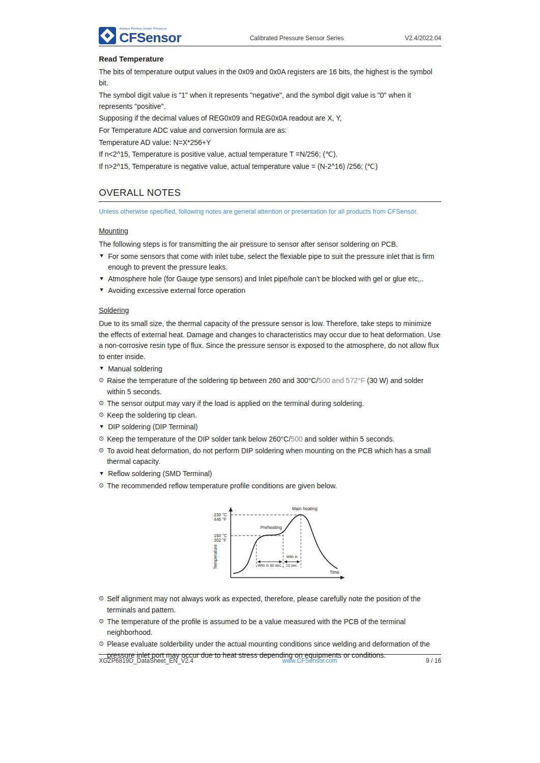Always Perfect Under Pressure
CFSensor
Calibrated Pressure Sensor Series V2.4/2022.04
Read Temperature
The bits of temperature output values in the 0x09 and 0x0A registers are 16 bits, the highest is the symbol bit.
The symbol digit value is "1" when it represents "negative", and the symbol digit value is "0" when it represents "positive".
Supposing if the decimal values of REG0x09 and REG0x0A readout are X, Y,
For Temperature ADC value and conversion formula are as:
Temperature AD value: N=X*256+Y
If n<2^15, Temperature is positive value, actual temperature T =N/256; (℃).
If n>2^15, Temperature is negative value, actual temperature value = (N-2^16) /256; (℃)
OVERALL NOTES
Unless otherwise specified, following notes are general attention or presentation for all products from CFSensor.
Mounting
The following steps is for transmitting the air pressure to sensor after sensor soldering on PCB.
For some sensors that come with inlet tube, select the flexiable pipe to suit the pressure inlet that is firm enough to prevent the pressure leaks.
Atmosphere hole (for Gauge type sensors) and Inlet pipe/hole can’t be blocked with gel or glue etc,..
Avoiding excessive external force operation
Soldering
Due to its small size, the thermal capacity of the pressure sensor is low. Therefore, take steps to minimize the effects of external heat. Damage and changes to characteristics may occur due to heat deformation. Use a non-corrosive resin type of flux. Since the pressure sensor is exposed to the atmosphere, do not allow flux to enter inside.
Manual soldering
Raise the temperature of the soldering tip between 260 and 300°C/500 and 572°F (30 W) and solder within 5 seconds.
The sensor output may vary if the load is applied on the terminal during soldering.
Keep the soldering tip clean.
DIP soldering (DIP Terminal)
Keep the temperature of the DIP solder tank below 260°C/500 and solder within 5 seconds.
To avoid heat deformation, do not perform DIP soldering when mounting on the PCB which has a small thermal capacity.
Reflow soldering (SMD Terminal)
The recommended reflow temperature profile conditions are given below.
Temperature 230 °C 446 °F 150 °C 302 °F Preheating Main heating With in 60 sec. With in 10 sec. Time
Self alignment may not always work as expected, therefore, please carefully note the position of the terminals and pattern.
The temperature of the profile is assumed to be a value measured with the PCB of the terminal neighborhood.
Please evaluate solderbility under the actual mounting conditions since welding and deformation of the pressure inlet port may occur due to heat stress depending on equipments or conditions.
XGZP6819D_DataSheet_EN_V2.4 www.CFSensor.com 9 / 16